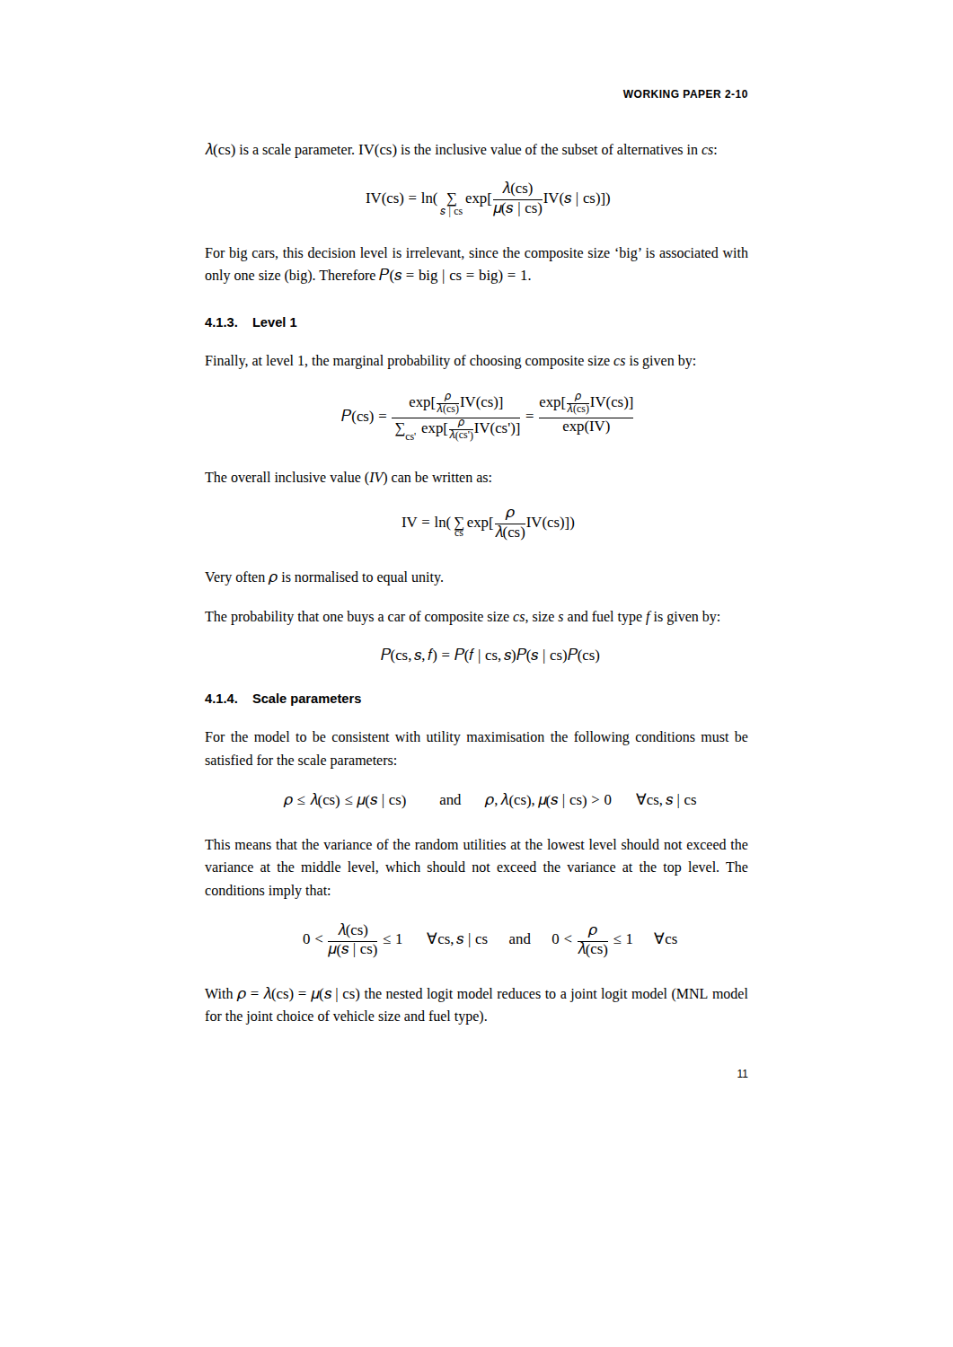WORKING PAPER 2-10
λ(cs) is a scale parameter. IV(cs) is the inclusive value of the subset of alternatives in cs:
IV(cs) = ln ( ∑ s|cs exp [ λ(cs) μ(s|cs) IV (s|cs) ] )
For big cars, this decision level is irrelevant, since the composite size ‘big’ is associated with only one size (big). Therefore P(s=big|cs=big)=1.
4.1.3. Level 1
Finally, at level 1, the marginal probability of choosing composite size cs is given by:
P(cs) = exp [ ρ λ(cs) IV(cs) ] ∑ cs' exp [ ρ λ(cs') IV(cs') ] = exp [ ρ λ(cs) IV(cs) ] exp(IV)
The overall inclusive value (IV) can be written as:
IV = ln ( ∑ cs exp [ ρ λ(cs) IV(cs) ] )
Very often ρ is normalised to equal unity.
The probability that one buys a car of composite size cs, size s and fuel type f is given by:
P(cs,s,f) = P(f|cs,s) P(s|cs) P(cs)
4.1.4. Scale parameters
For the model to be consistent with utility maximisation the following conditions must be satisfied for the scale parameters:
ρ≤λ(cs)≤μ(s|cs) and ρ,λ(cs),μ(s|cs)>0 ∀cs,s|cs
This means that the variance of the random utilities at the lowest level should not exceed the variance at the middle level, which should not exceed the variance at the top level. The conditions imply that:
0< λ(cs) μ(s|cs) ≤1 ∀cs,s|cs and 0< ρ λ(cs) ≤1 ∀cs
With ρ=λ(cs)=μ(s|cs) the nested logit model reduces to a joint logit model (MNL model for the joint choice of vehicle size and fuel type).
11